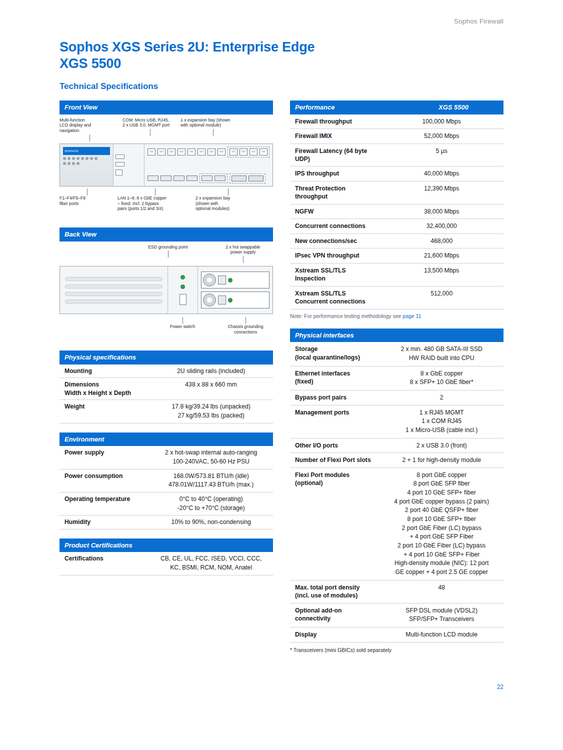Sophos Firewall
Sophos XGS Series 2U: Enterprise Edge
XGS 5500
Technical Specifications
Front View
Multi-function
LCD display and
navigation
COM: Micro USB, RJ45,
2 x USB 3.0, MGMT port
1 x expansion bay (shown
with optional module)
SOPHOS
F1–F4/F5–F8
fiber ports
LAN 1–8: 8 x GbE copper
– fixed. Incl. 2 bypass
pairs (ports 1/2 and 3/4)
2 x expansion bay
(shown with
optional modules)
Back View
ESD grounding point
2 x hot swappable
power supply
Power switch
Chassis grounding
connections
Physical specifications
| Mounting | 2U sliding rails (included) |
| Dimensions Width x Height x Depth | 438 x 88 x 660 mm |
| Weight | 17.8 kg/39.24 lbs (unpacked) 27 kg/59.53 lbs (packed) |
Environment
| Power supply | 2 x hot-swap internal auto-ranging 100-240VAC, 50-60 Hz PSU |
| Power consumption | 168.0W/573.81 BTU/h (idle) 478.01W/1117.43 BTU/h (max.) |
| Operating temperature | 0°C to 40°C (operating) -20°C to +70°C (storage) |
| Humidity | 10% to 90%, non-condensing |
Product Certifications
| Certifications | CB, CE, UL, FCC, ISED, VCCI, CCC, KC, BSMI, RCM, NOM, Anatel |
Performance XGS 5500
| Firewall throughput | 100,000 Mbps |
| Firewall IMIX | 52,000 Mbps |
| Firewall Latency (64 byte UDP) | 5 µs |
| IPS throughput | 40,000 Mbps |
| Threat Protection throughput | 12,390 Mbps |
| NGFW | 38,000 Mbps |
| Concurrent connections | 32,400,000 |
| New connections/sec | 468,000 |
| IPsec VPN throughput | 21,600 Mbps |
| Xstream SSL/TLS Inspection | 13,500 Mbps |
| Xstream SSL/TLS Concurrent connections | 512,000 |
Note: For performance testing methodology see page 11
Physical interfaces
| Storage (local quarantine/logs) | 2 x min. 480 GB SATA-III SSD HW RAID built into CPU |
| Ethernet interfaces (fixed) | 8 x GbE copper 8 x SFP+ 10 GbE fiber* |
| Bypass port pairs | 2 |
| Management ports | 1 x RJ45 MGMT 1 x COM RJ45 1 x Micro-USB (cable incl.) |
| Other I/O ports | 2 x USB 3.0 (front) |
| Number of Flexi Port slots | 2 + 1 for high-density module |
| Flexi Port modules (optional) | 8 port GbE copper 8 port GbE SFP fiber 4 port 10 GbE SFP+ fiber 4 port GbE copper bypass (2 pairs) 2 port 40 GbE QSFP+ fiber 8 port 10 GbE SFP+ fiber 2 port GbE Fiber (LC) bypass + 4 port GbE SFP Fiber 2 port 10 GbE Fiber (LC) bypass + 4 port 10 GbE SFP+ Fiber High-density module (NIC): 12 port GE copper + 4 port 2.5 GE copper |
| Max. total port density (incl. use of modules) | 48 |
| Optional add-on connectivity | SFP DSL module (VDSL2) SFP/SFP+ Transceivers |
| Display | Multi-function LCD module |
* Transceivers (mini GBICs) sold separately
22